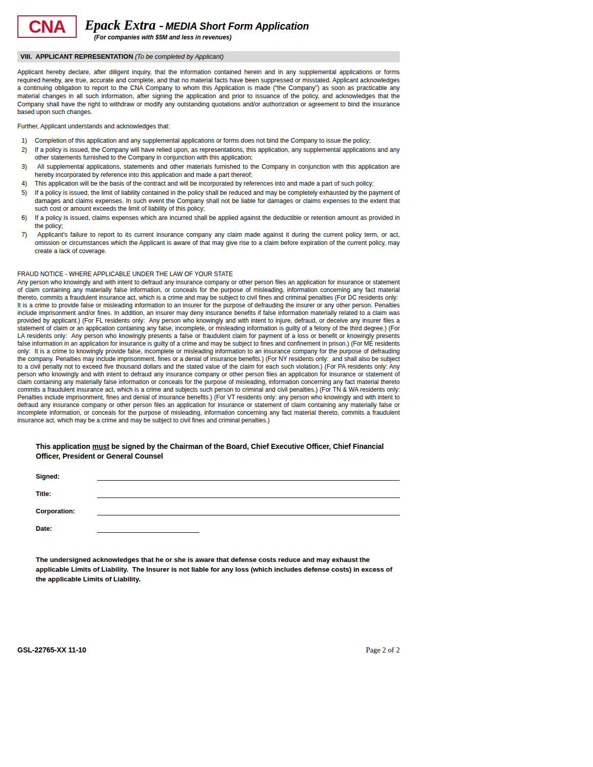CNA
Epack Extra - MEDIA Short Form Application (For companies with $5M and less in revenues)
VIII. APPLICANT REPRESENTATION (To be completed by Applicant)
Applicant hereby declare, after diligent inquiry, that the information contained herein and in any supplemental applications or forms required hereby, are true, accurate and complete, and that no material facts have been suppressed or misstated. Applicant acknowledges a continuing obligation to report to the CNA Company to whom this Application is made (“the Company”) as soon as practicable any material changes in all such information, after signing the application and prior to issuance of the policy, and acknowledges that the Company shall have the right to withdraw or modify any outstanding quotations and/or authorization or agreement to bind the insurance based upon such changes.
Further, Applicant understands and acknowledges that:
Completion of this application and any supplemental applications or forms does not bind the Company to issue the policy;
If a policy is issued, the Company will have relied upon, as representations, this application, any supplemental applications and any other statements furnished to the Company in conjunction with this application;
All supplemental applications, statements and other materials furnished to the Company in conjunction with this application are hereby incorporated by reference into this application and made a part thereof;
This application will be the basis of the contract and will be incorporated by references into and made a part of such policy;
If a policy is issued, the limit of liability contained in the policy shall be reduced and may be completely exhausted by the payment of damages and claims expenses. In such event the Company shall not be liable for damages or claims expenses to the extent that such cost or amount exceeds the limit of liability of this policy;
If a policy is issued, claims expenses which are incurred shall be applied against the deductible or retention amount as provided in the policy;
Applicant's failure to report to its current insurance company any claim made against it during the current policy term, or act, omission or circumstances which the Applicant is aware of that may give rise to a claim before expiration of the current policy, may create a lack of coverage.
FRAUD NOTICE - WHERE APPLICABLE UNDER THE LAW OF YOUR STATE
Any person who knowingly and with intent to defraud any insurance company or other person files an application for insurance or statement of claim containing any materially false information, or conceals for the purpose of misleading, information concerning any fact material thereto, commits a fraudulent insurance act, which is a crime and may be subject to civil fines and criminal penalties (For DC residents only: It is a crime to provide false or misleading information to an insurer for the purpose of defrauding the insurer or any other person. Penalties include imprisonment and/or fines. In addition, an insurer may deny insurance benefits if false information materially related to a claim was provided by applicant.) (For FL residents only: Any person who knowingly and with intent to injure, defraud, or deceive any insurer files a statement of claim or an application containing any false, incomplete, or misleading information is guilty of a felony of the third degree.) (For LA residents only: Any person who knowingly presents a false or fraudulent claim for payment of a loss or benefit or knowingly presents false information in an application for insurance is guilty of a crime and may be subject to fines and confinement in prison.) (For ME residents only: It is a crime to knowingly provide false, incomplete or misleading information to an insurance company for the purpose of defrauding the company. Penalties may include imprisonment, fines or a denial of insurance benefits.) (For NY residents only: and shall also be subject to a civil penalty not to exceed five thousand dollars and the stated value of the claim for each such violation.) (For PA residents only: Any person who knowingly and with intent to defraud any insurance company or other person files an application for insurance or statement of claim containing any materially false information or conceals for the purpose of misleading, information concerning any fact material thereto commits a fraudulent insurance act, which is a crime and subjects such person to criminal and civil penalties.) (For TN & WA residents only: Penalties include imprisonment, fines and denial of insurance benefits.) (For VT residents only: any person who knowingly and with intent to defraud any insurance company or other person files an application for insurance or statement of claim containing any materially false or incomplete information, or conceals for the purpose of misleading, information concerning any fact material thereto, commits a fraudulent insurance act, which may be a crime and may be subject to civil fines and criminal penalties.)
This application must be signed by the Chairman of the Board, Chief Executive Officer, Chief Financial Officer, President or General Counsel
| Signed: | |
| Title: | |
| Corporation: | |
| Date: | |
The undersigned acknowledges that he or she is aware that defense costs reduce and may exhaust the applicable Limits of Liability. The Insurer is not liable for any loss (which includes defense costs) in excess of the applicable Limits of Liability.
GSL-22765-XX 11-10
Page 2 of 2